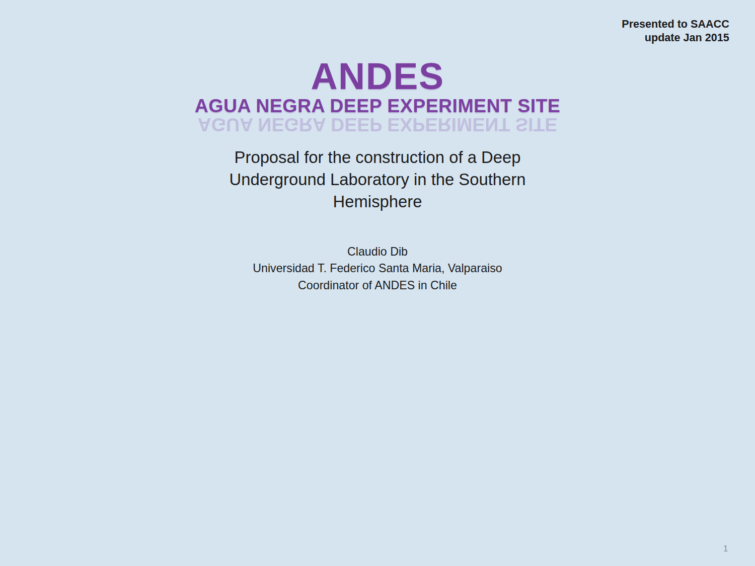Presented to SAACC
update Jan 2015
ANDES
Agua Negra Deep Experiment Site
Agua Negra Deep Experiment Site ANDES
Proposal for the construction of a Deep Underground Laboratory in the Southern Hemisphere
Claudio Dib
Universidad T. Federico Santa Maria, Valparaiso
Coordinator of ANDES in Chile
1